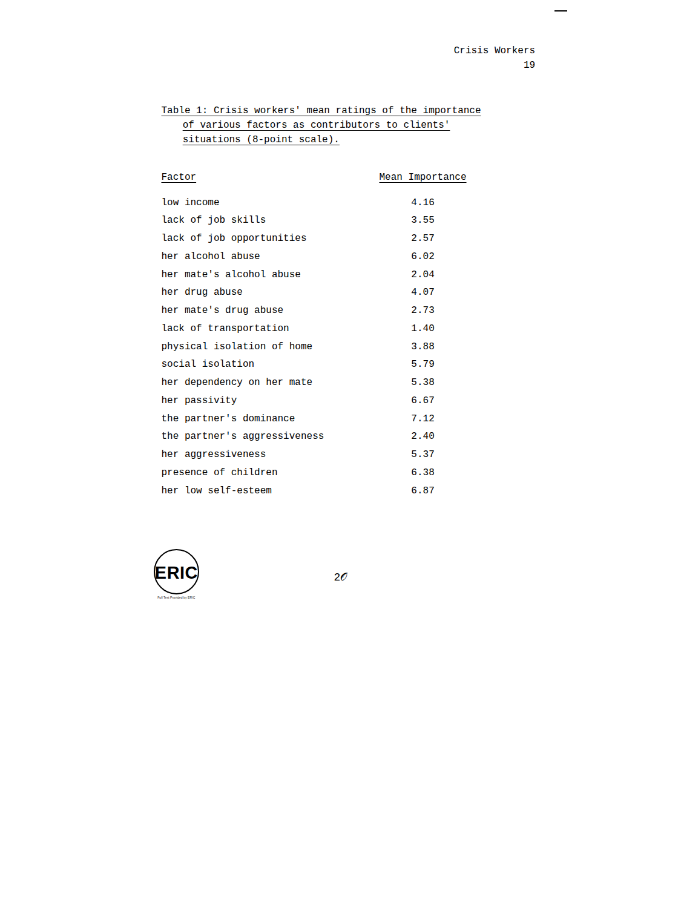Crisis Workers
19
Table 1: Crisis workers′ mean ratings of the importance of various factors as contributors to clients′ situations (8-point scale).
| Factor | Mean Importance |
| --- | --- |
| low income | 4.16 |
| lack of job skills | 3.55 |
| lack of job opportunities | 2.57 |
| her alcohol abuse | 6.02 |
| her mate′s alcohol abuse | 2.04 |
| her drug abuse | 4.07 |
| her mate′s drug abuse | 2.73 |
| lack of transportation | 1.40 |
| physical isolation of home | 3.88 |
| social isolation | 5.79 |
| her dependency on her mate | 5.38 |
| her passivity | 6.67 |
| the partner′s dominance | 7.12 |
| the partner′s aggressiveness | 2.40 |
| her aggressiveness | 5.37 |
| presence of children | 6.38 |
| her low self-esteem | 6.87 |
ERIC
Full Text Provided by ERIC
2𝒪